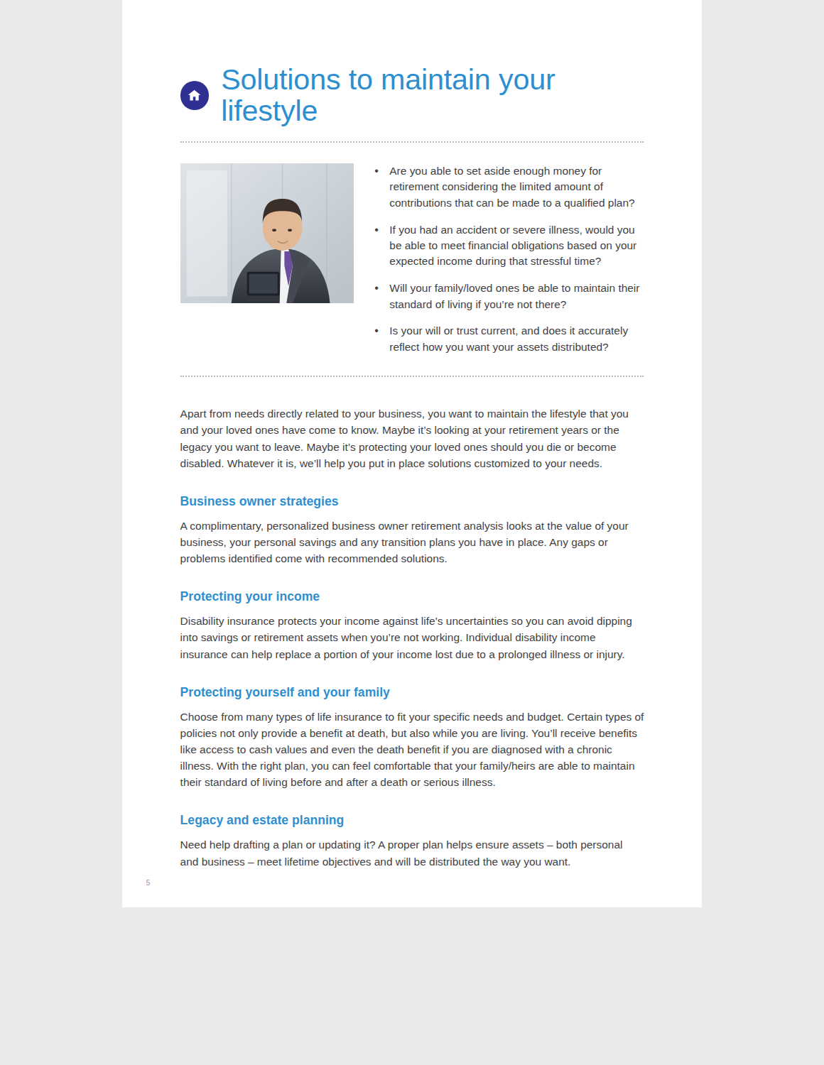Solutions to maintain your lifestyle
Are you able to set aside enough money for retirement considering the limited amount of contributions that can be made to a qualified plan?
If you had an accident or severe illness, would you be able to meet financial obligations based on your expected income during that stressful time?
Will your family/loved ones be able to maintain their standard of living if you’re not there?
Is your will or trust current, and does it accurately reflect how you want your assets distributed?
Apart from needs directly related to your business, you want to maintain the lifestyle that you and your loved ones have come to know. Maybe it’s looking at your retirement years or the legacy you want to leave. Maybe it’s protecting your loved ones should you die or become disabled. Whatever it is, we’ll help you put in place solutions customized to your needs.
Business owner strategies
A complimentary, personalized business owner retirement analysis looks at the value of your business, your personal savings and any transition plans you have in place. Any gaps or problems identified come with recommended solutions.
Protecting your income
Disability insurance protects your income against life’s uncertainties so you can avoid dipping into savings or retirement assets when you’re not working. Individual disability income insurance can help replace a portion of your income lost due to a prolonged illness or injury.
Protecting yourself and your family
Choose from many types of life insurance to fit your specific needs and budget. Certain types of policies not only provide a benefit at death, but also while you are living. You’ll receive benefits like access to cash values and even the death benefit if you are diagnosed with a chronic illness. With the right plan, you can feel comfortable that your family/heirs are able to maintain their standard of living before and after a death or serious illness.
Legacy and estate planning
Need help drafting a plan or updating it? A proper plan helps ensure assets – both personal and business – meet lifetime objectives and will be distributed the way you want.
5